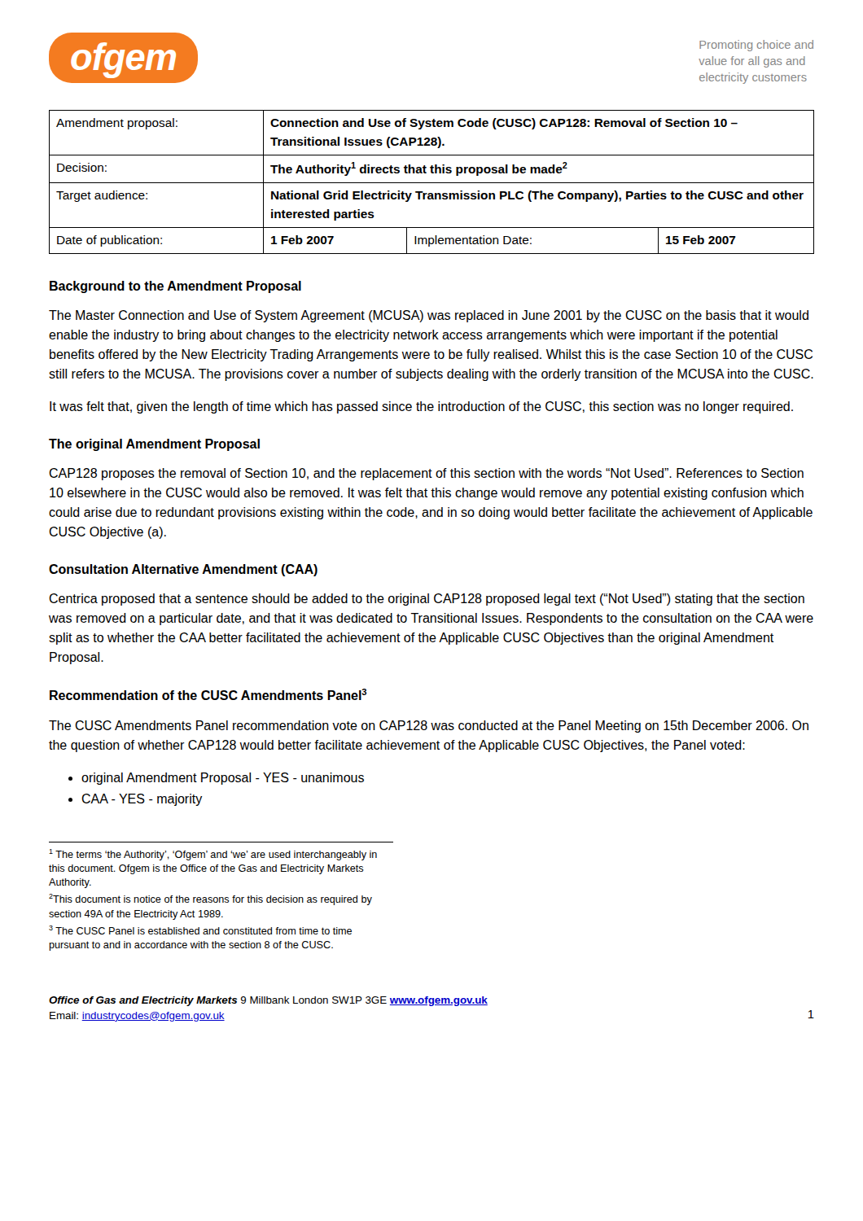ofgem
Promoting choice and
value for all gas and
electricity customers
| Amendment proposal: | Connection and Use of System Code (CUSC) CAP128: Removal of Section 10 – Transitional Issues (CAP128). |
| Decision: | The Authority 1 directs that this proposal be made 2 |
| Target audience: | National Grid Electricity Transmission PLC (The Company), Parties to the CUSC and other interested parties |
| Date of publication: | 1 Feb 2007 | Implementation Date: | 15 Feb 2007 |
Background to the Amendment Proposal
The Master Connection and Use of System Agreement (MCUSA) was replaced in June 2001 by the CUSC on the basis that it would enable the industry to bring about changes to the electricity network access arrangements which were important if the potential benefits offered by the New Electricity Trading Arrangements were to be fully realised. Whilst this is the case Section 10 of the CUSC still refers to the MCUSA. The provisions cover a number of subjects dealing with the orderly transition of the MCUSA into the CUSC.
It was felt that, given the length of time which has passed since the introduction of the CUSC, this section was no longer required.
The original Amendment Proposal
CAP128 proposes the removal of Section 10, and the replacement of this section with the words “Not Used”. References to Section 10 elsewhere in the CUSC would also be removed. It was felt that this change would remove any potential existing confusion which could arise due to redundant provisions existing within the code, and in so doing would better facilitate the achievement of Applicable CUSC Objective (a).
Consultation Alternative Amendment (CAA)
Centrica proposed that a sentence should be added to the original CAP128 proposed legal text (“Not Used”) stating that the section was removed on a particular date, and that it was dedicated to Transitional Issues. Respondents to the consultation on the CAA were split as to whether the CAA better facilitated the achievement of the Applicable CUSC Objectives than the original Amendment Proposal.
Recommendation of the CUSC Amendments Panel3
The CUSC Amendments Panel recommendation vote on CAP128 was conducted at the Panel Meeting on 15th December 2006. On the question of whether CAP128 would better facilitate achievement of the Applicable CUSC Objectives, the Panel voted:
original Amendment Proposal - YES - unanimous
CAA - YES - majority
1 The terms ‘the Authority’, ‘Ofgem’ and ‘we’ are used interchangeably in this document. Ofgem is the Office of the Gas and Electricity Markets Authority.
2This document is notice of the reasons for this decision as required by section 49A of the Electricity Act 1989.
3 The CUSC Panel is established and constituted from time to time pursuant to and in accordance with the section 8 of the CUSC.
Office of Gas and Electricity Markets 9 Millbank London SW1P 3GE www.ofgem.gov.uk
Email: industrycodes@ofgem.gov.uk
1